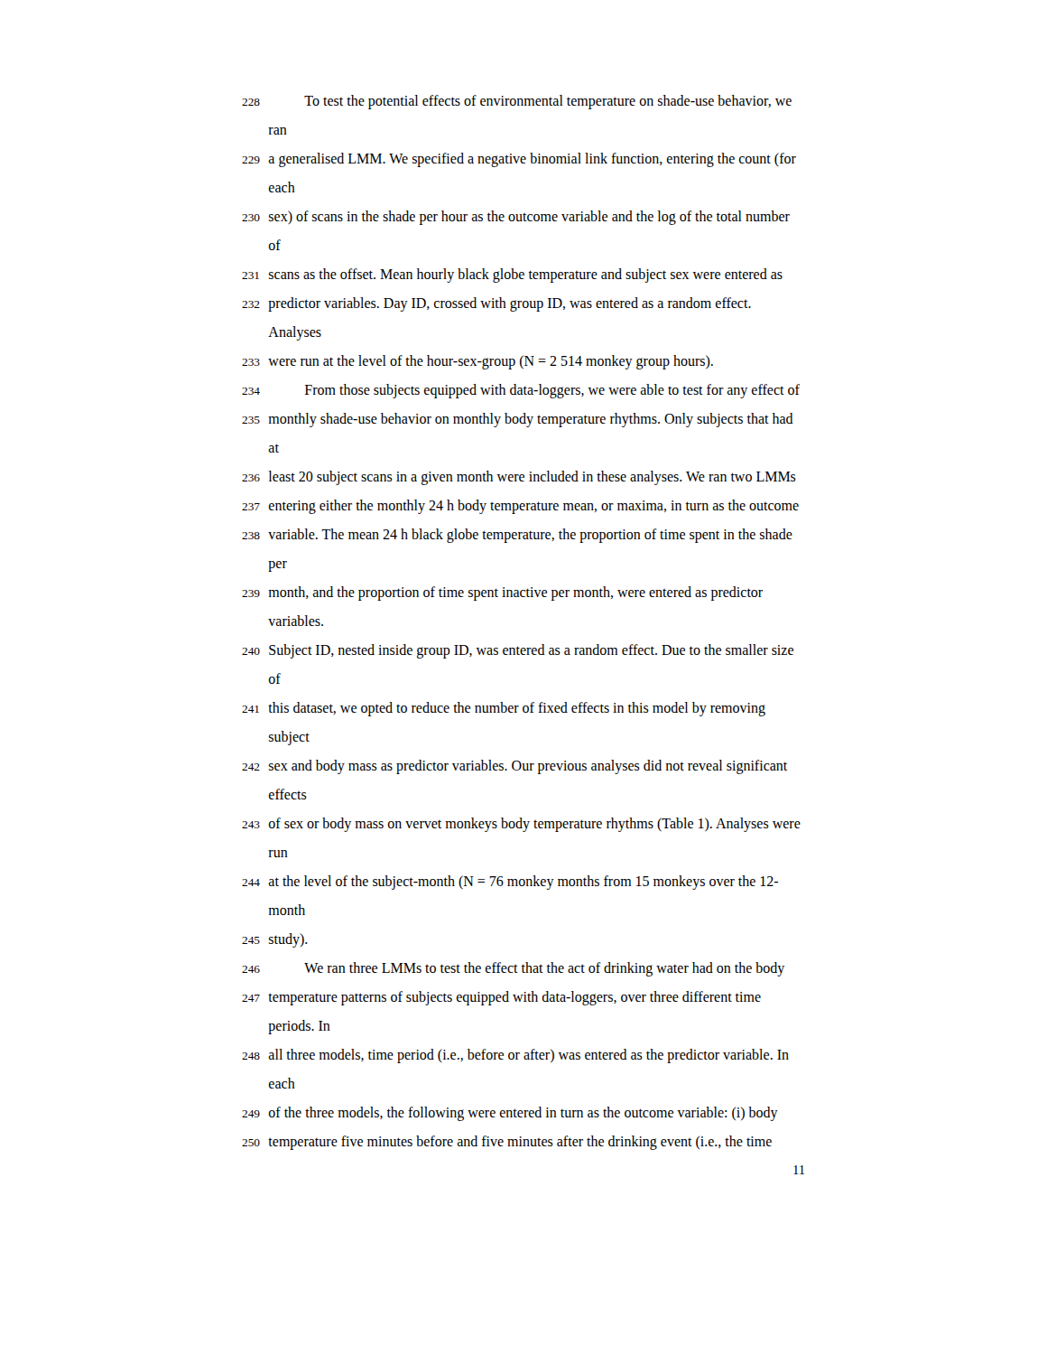228 To test the potential effects of environmental temperature on shade-use behavior, we ran
229 a generalised LMM. We specified a negative binomial link function, entering the count (for each
230 sex) of scans in the shade per hour as the outcome variable and the log of the total number of
231 scans as the offset. Mean hourly black globe temperature and subject sex were entered as
232 predictor variables. Day ID, crossed with group ID, was entered as a random effect. Analyses
233 were run at the level of the hour-sex-group (N = 2 514 monkey group hours).
234 From those subjects equipped with data-loggers, we were able to test for any effect of
235 monthly shade-use behavior on monthly body temperature rhythms. Only subjects that had at
236 least 20 subject scans in a given month were included in these analyses. We ran two LMMs
237 entering either the monthly 24 h body temperature mean, or maxima, in turn as the outcome
238 variable. The mean 24 h black globe temperature, the proportion of time spent in the shade per
239 month, and the proportion of time spent inactive per month, were entered as predictor variables.
240 Subject ID, nested inside group ID, was entered as a random effect. Due to the smaller size of
241 this dataset, we opted to reduce the number of fixed effects in this model by removing subject
242 sex and body mass as predictor variables. Our previous analyses did not reveal significant effects
243 of sex or body mass on vervet monkeys body temperature rhythms (Table 1). Analyses were run
244 at the level of the subject-month (N = 76 monkey months from 15 monkeys over the 12-month
245 study).
246 We ran three LMMs to test the effect that the act of drinking water had on the body
247 temperature patterns of subjects equipped with data-loggers, over three different time periods. In
248 all three models, time period (i.e., before or after) was entered as the predictor variable. In each
249 of the three models, the following were entered in turn as the outcome variable: (i) body
250 temperature five minutes before and five minutes after the drinking event (i.e., the time
11